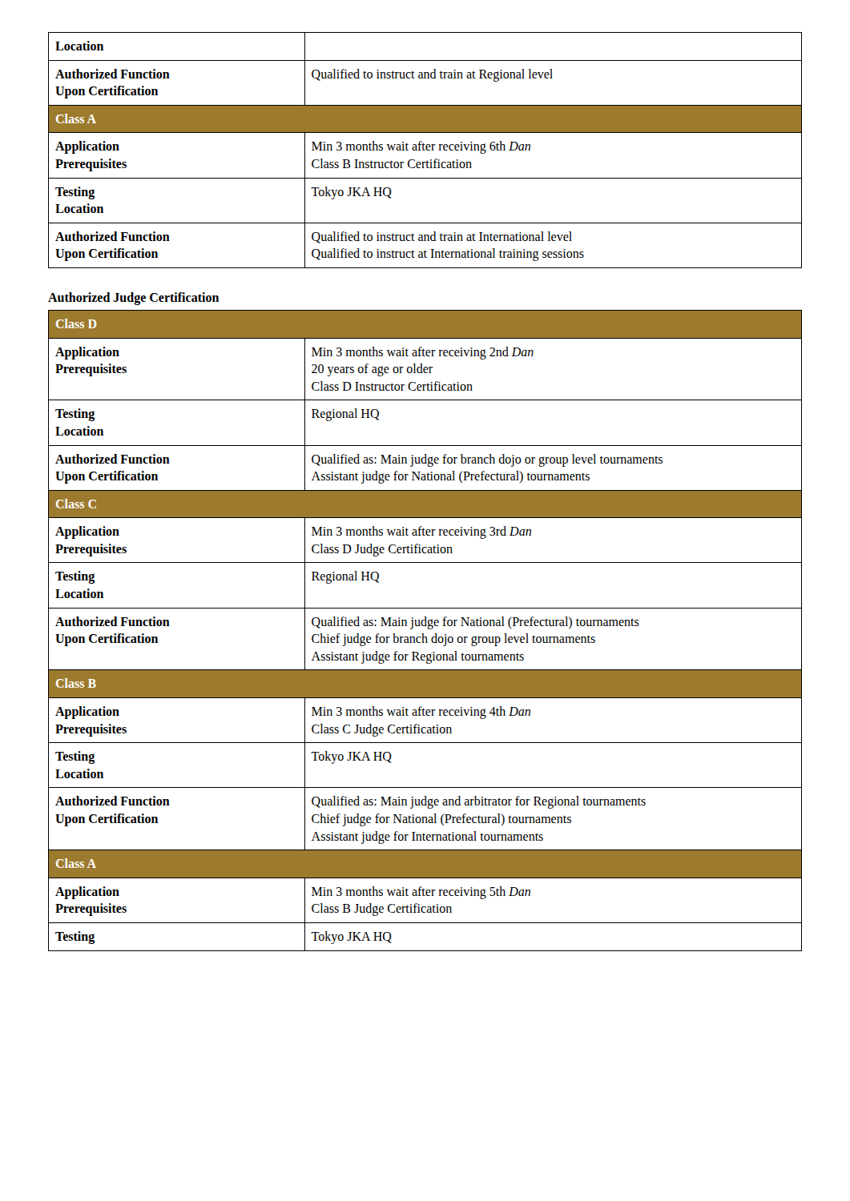| Location | |
| Authorized Function Upon Certification | Qualified to instruct and train at Regional level |
| Class A |
| Application Prerequisites | Min 3 months wait after receiving 6th Dan Class B Instructor Certification |
| Testing Location | Tokyo JKA HQ |
| Authorized Function Upon Certification | Qualified to instruct and train at International level Qualified to instruct at International training sessions |
Authorized Judge Certification
| Class D |
| Application Prerequisites | Min 3 months wait after receiving 2nd Dan 20 years of age or older Class D Instructor Certification |
| Testing Location | Regional HQ |
| Authorized Function Upon Certification | Qualified as: Main judge for branch dojo or group level tournaments Assistant judge for National (Prefectural) tournaments |
| Class C |
| Application Prerequisites | Min 3 months wait after receiving 3rd Dan Class D Judge Certification |
| Testing Location | Regional HQ |
| Authorized Function Upon Certification | Qualified as: Main judge for National (Prefectural) tournaments Chief judge for branch dojo or group level tournaments Assistant judge for Regional tournaments |
| Class B |
| Application Prerequisites | Min 3 months wait after receiving 4th Dan Class C Judge Certification |
| Testing Location | Tokyo JKA HQ |
| Authorized Function Upon Certification | Qualified as: Main judge and arbitrator for Regional tournaments Chief judge for National (Prefectural) tournaments Assistant judge for International tournaments |
| Class A |
| Application Prerequisites | Min 3 months wait after receiving 5th Dan Class B Judge Certification |
| Testing | Tokyo JKA HQ |